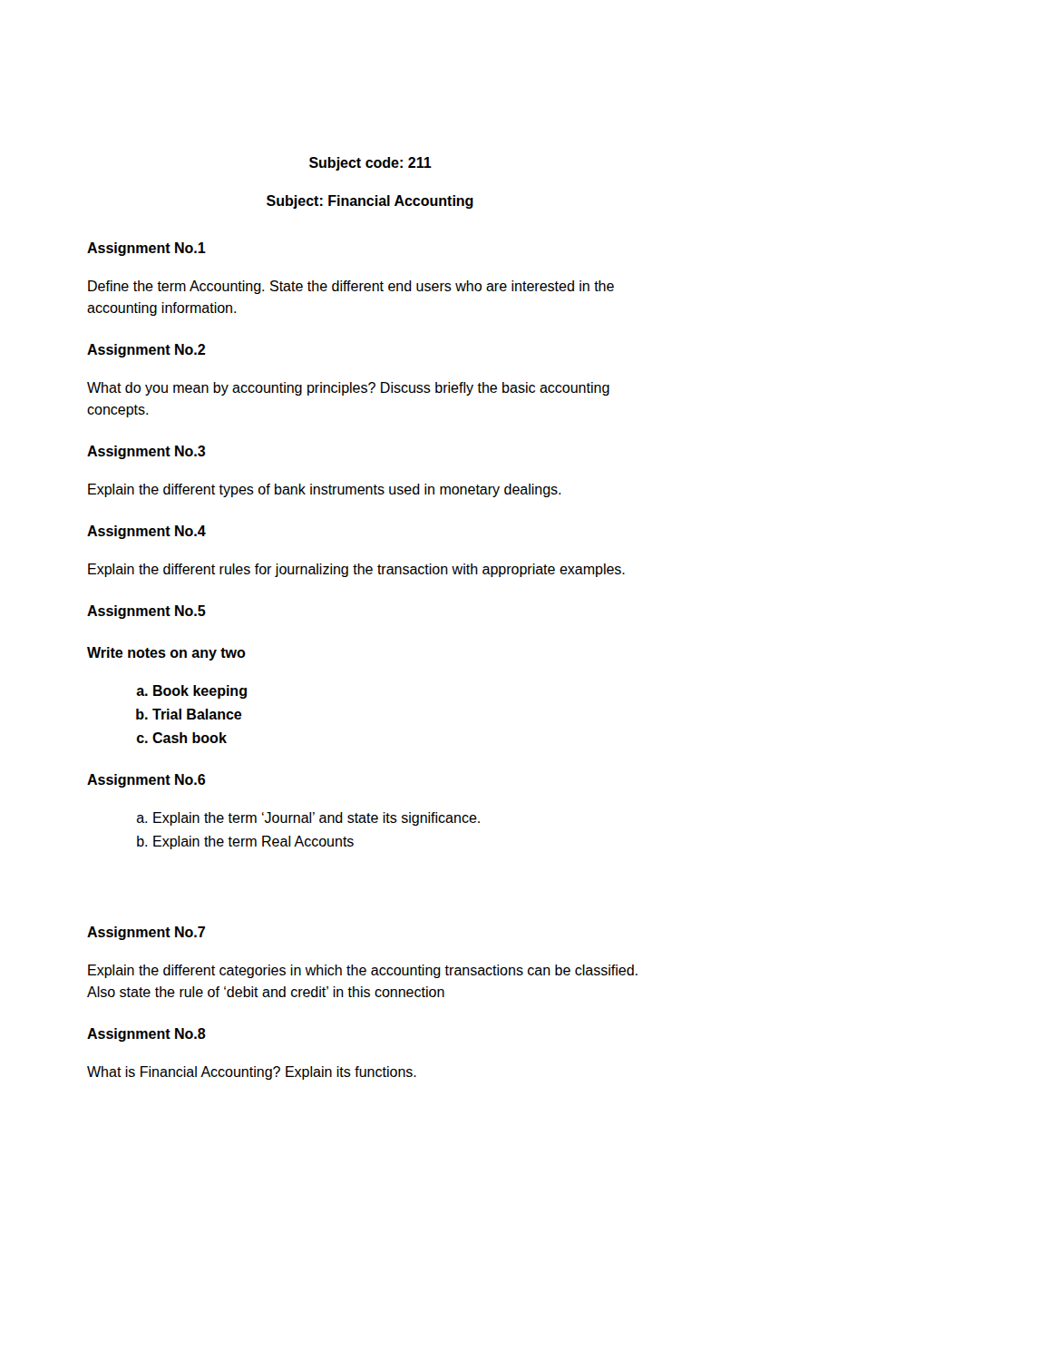Subject code: 211
Subject: Financial Accounting
Assignment No.1
Define the term Accounting. State the different end users who are interested in the accounting information.
Assignment No.2
What do you mean by accounting principles? Discuss briefly the basic accounting concepts.
Assignment No.3
Explain the different types of bank instruments used in monetary dealings.
Assignment No.4
Explain the different rules for journalizing the transaction with appropriate examples.
Assignment No.5
Write notes on any two
Book keeping
Trial Balance
Cash book
Assignment No.6
Explain the term ‘Journal’ and state its significance.
Explain the term Real Accounts
Assignment No.7
Explain the different categories in which the accounting transactions can be classified. Also state the rule of ‘debit and credit’ in this connection
Assignment No.8
What is Financial Accounting? Explain its functions.